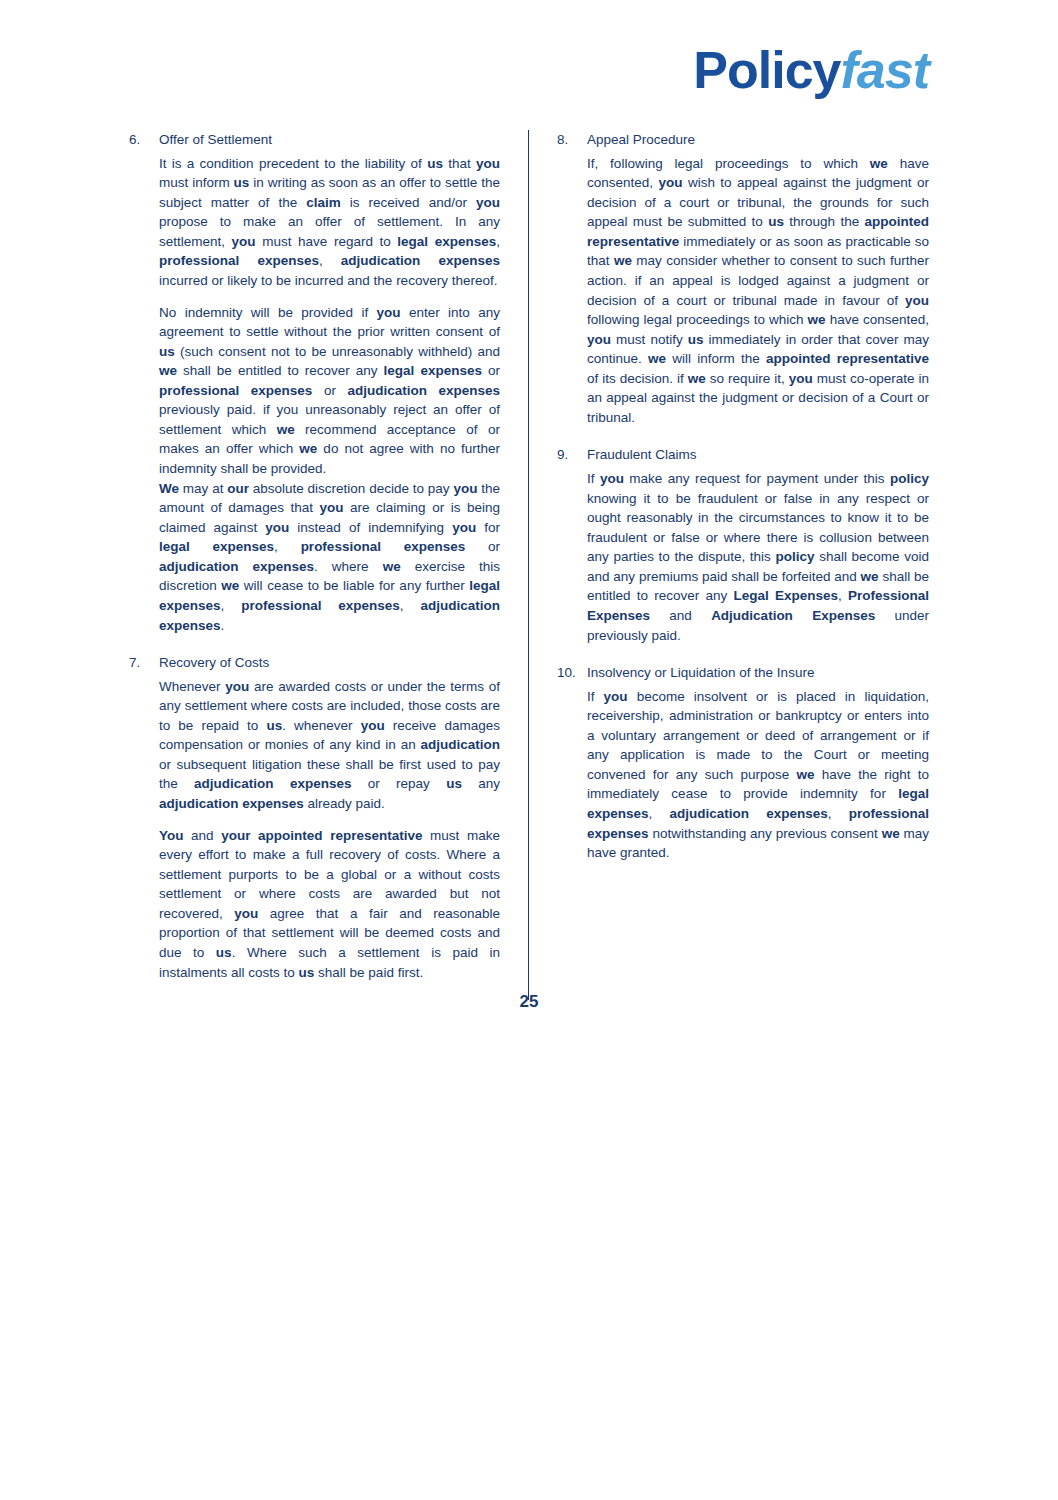Policy fast
6.
Offer of Settlement
It is a condition precedent to the liability of us that you must inform us in writing as soon as an offer to settle the subject matter of the claim is received and/or you propose to make an offer of settlement. In any settlement, you must have regard to legal expenses, professional expenses, adjudication expenses incurred or likely to be incurred and the recovery thereof.
No indemnity will be provided if you enter into any agreement to settle without the prior written consent of us (such consent not to be unreasonably withheld) and we shall be entitled to recover any legal expenses or professional expenses or adjudication expenses previously paid. if you unreasonably reject an offer of settlement which we recommend acceptance of or makes an offer which we do not agree with no further indemnity shall be provided.
We may at our absolute discretion decide to pay you the amount of damages that you are claiming or is being claimed against you instead of indemnifying you for legal expenses, professional expenses or adjudication expenses. where we exercise this discretion we will cease to be liable for any further legal expenses, professional expenses, adjudication expenses.
7.
Recovery of Costs
Whenever you are awarded costs or under the terms of any settlement where costs are included, those costs are to be repaid to us. whenever you receive damages compensation or monies of any kind in an adjudication or subsequent litigation these shall be first used to pay the adjudication expenses or repay us any adjudication expenses already paid.
You and your appointed representative must make every effort to make a full recovery of costs. Where a settlement purports to be a global or a without costs settlement or where costs are awarded but not recovered, you agree that a fair and reasonable proportion of that settlement will be deemed costs and due to us. Where such a settlement is paid in instalments all costs to us shall be paid first.
8.
Appeal Procedure
If, following legal proceedings to which we have consented, you wish to appeal against the judgment or decision of a court or tribunal, the grounds for such appeal must be submitted to us through the appointed representative immediately or as soon as practicable so that we may consider whether to consent to such further action. if an appeal is lodged against a judgment or decision of a court or tribunal made in favour of you following legal proceedings to which we have consented, you must notify us immediately in order that cover may continue. we will inform the appointed representative of its decision. if we so require it, you must co-operate in an appeal against the judgment or decision of a Court or tribunal.
9.
Fraudulent Claims
If you make any request for payment under this policy knowing it to be fraudulent or false in any respect or ought reasonably in the circumstances to know it to be fraudulent or false or where there is collusion between any parties to the dispute, this policy shall become void and any premiums paid shall be forfeited and we shall be entitled to recover any Legal Expenses, Professional Expenses and Adjudication Expenses under previously paid.
10.
Insolvency or Liquidation of the Insure
If you become insolvent or is placed in liquidation, receivership, administration or bankruptcy or enters into a voluntary arrangement or deed of arrangement or if any application is made to the Court or meeting convened for any such purpose we have the right to immediately cease to provide indemnity for legal expenses, adjudication expenses, professional expenses notwithstanding any previous consent we may have granted.
25